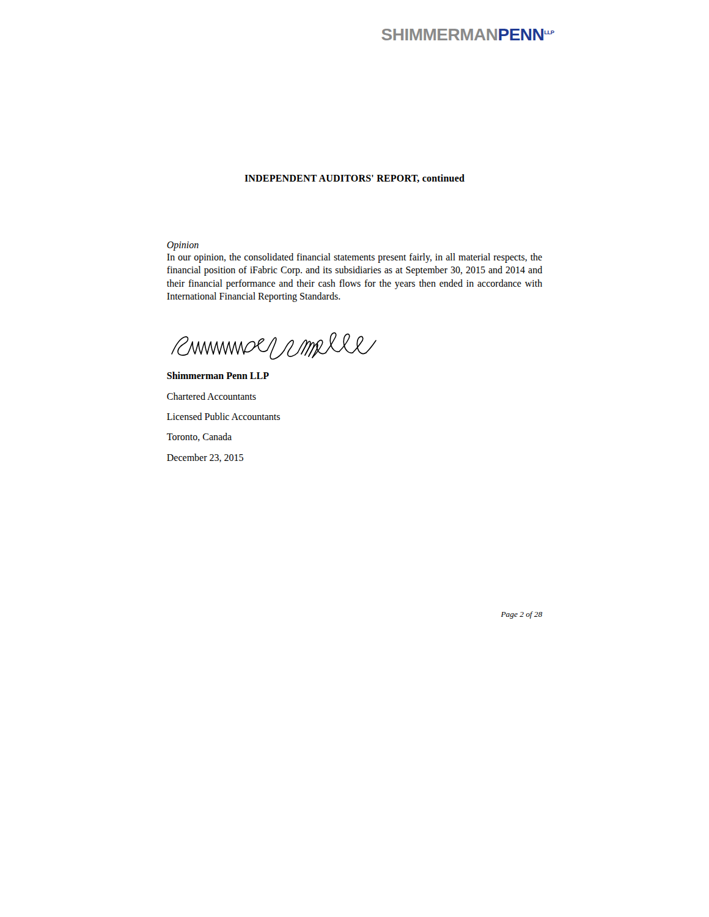SHIMMERMAN PENN LLP
INDEPENDENT AUDITORS' REPORT, continued
Opinion
In our opinion, the consolidated financial statements present fairly, in all material respects, the financial position of iFabric Corp. and its subsidiaries as at September 30, 2015 and 2014 and their financial performance and their cash flows for the years then ended in accordance with International Financial Reporting Standards.
Shimmerman Penn LLP
Chartered Accountants
Licensed Public Accountants
Toronto, Canada
December 23, 2015
Page 2 of 28